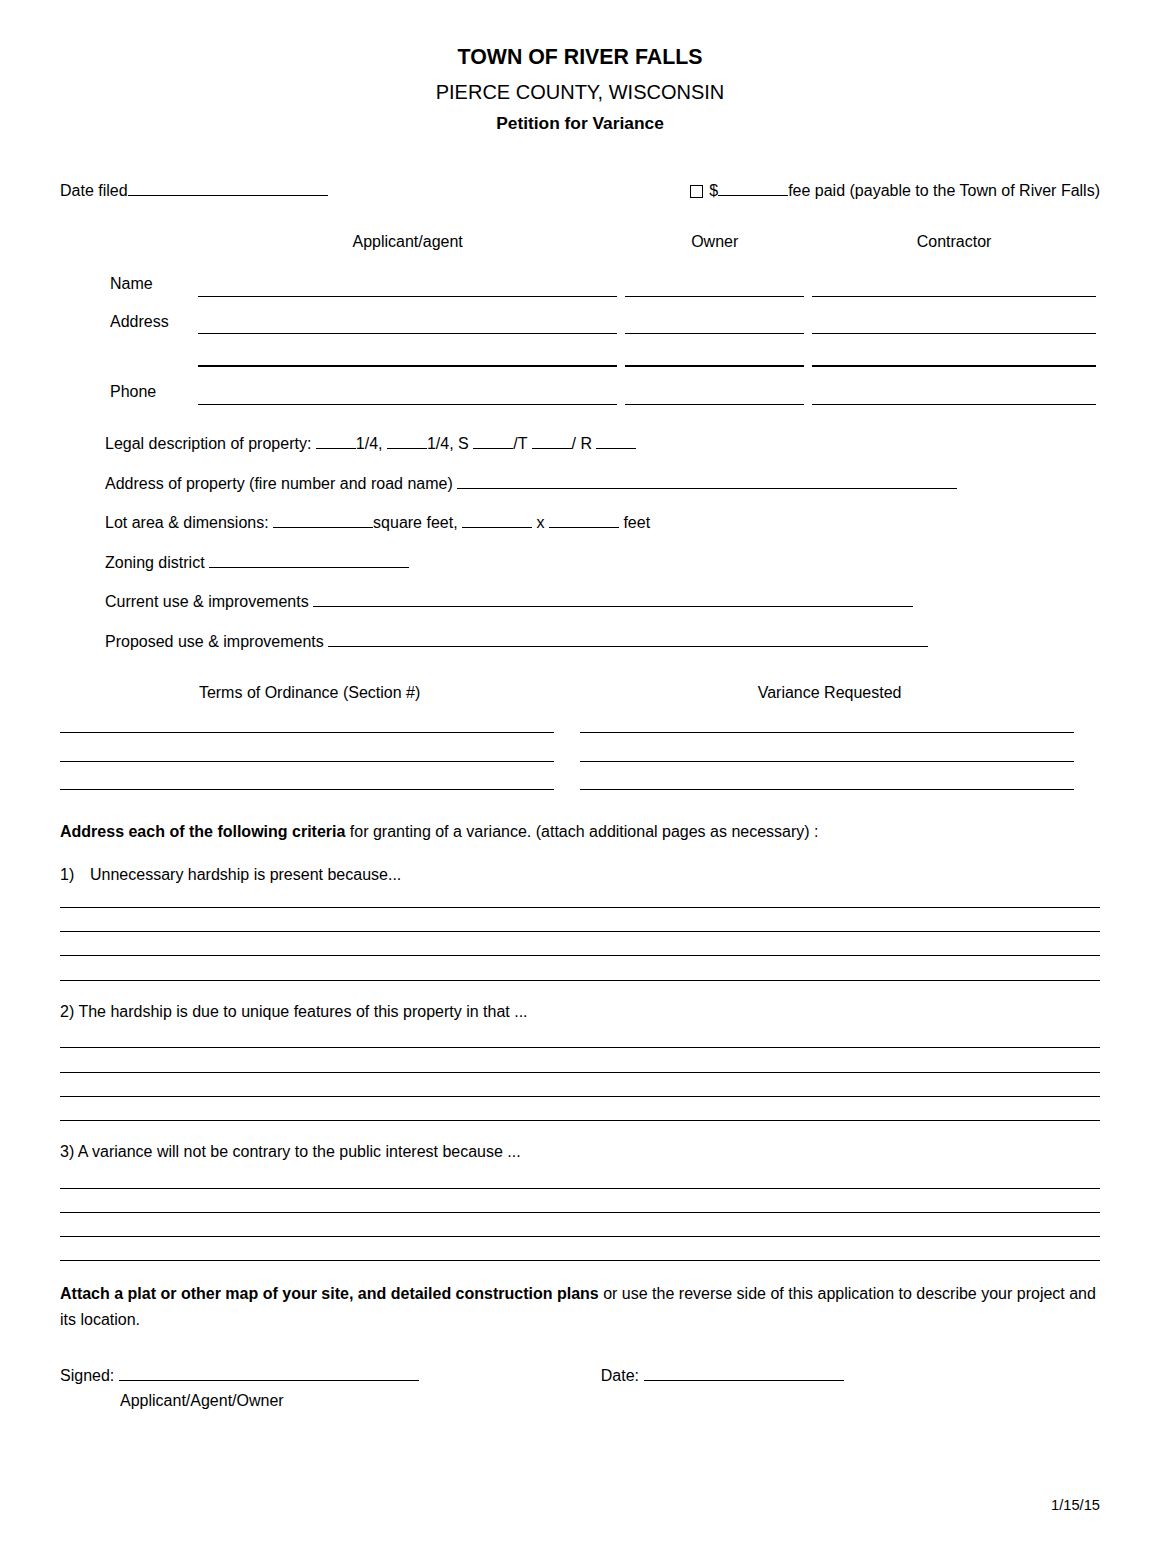TOWN OF RIVER FALLS
PIERCE COUNTY, WISCONSIN
Petition for Variance
Date filed
$ fee paid (payable to the Town of River Falls)
| | Applicant/agent | Owner | Contractor |
| --- | --- | --- | --- |
| Name | | | |
| Address | | | |
| Phone | | | |
Legal description of property: 1/4, 1/4, S /T / R
Address of property (fire number and road name)
Lot area & dimensions: square feet, x feet
Zoning district
Current use & improvements
Proposed use & improvements
Terms of Ordinance (Section #)
Variance Requested
Address each of the following criteria for granting of a variance. (attach additional pages as necessary) :
1) Unnecessary hardship is present because...
2) The hardship is due to unique features of this property in that ...
3) A variance will not be contrary to the public interest because ...
Attach a plat or other map of your site, and detailed construction plans or use the reverse side of this application to describe your project and its location.
Signed:
Applicant/Agent/Owner
Date:
1/15/15